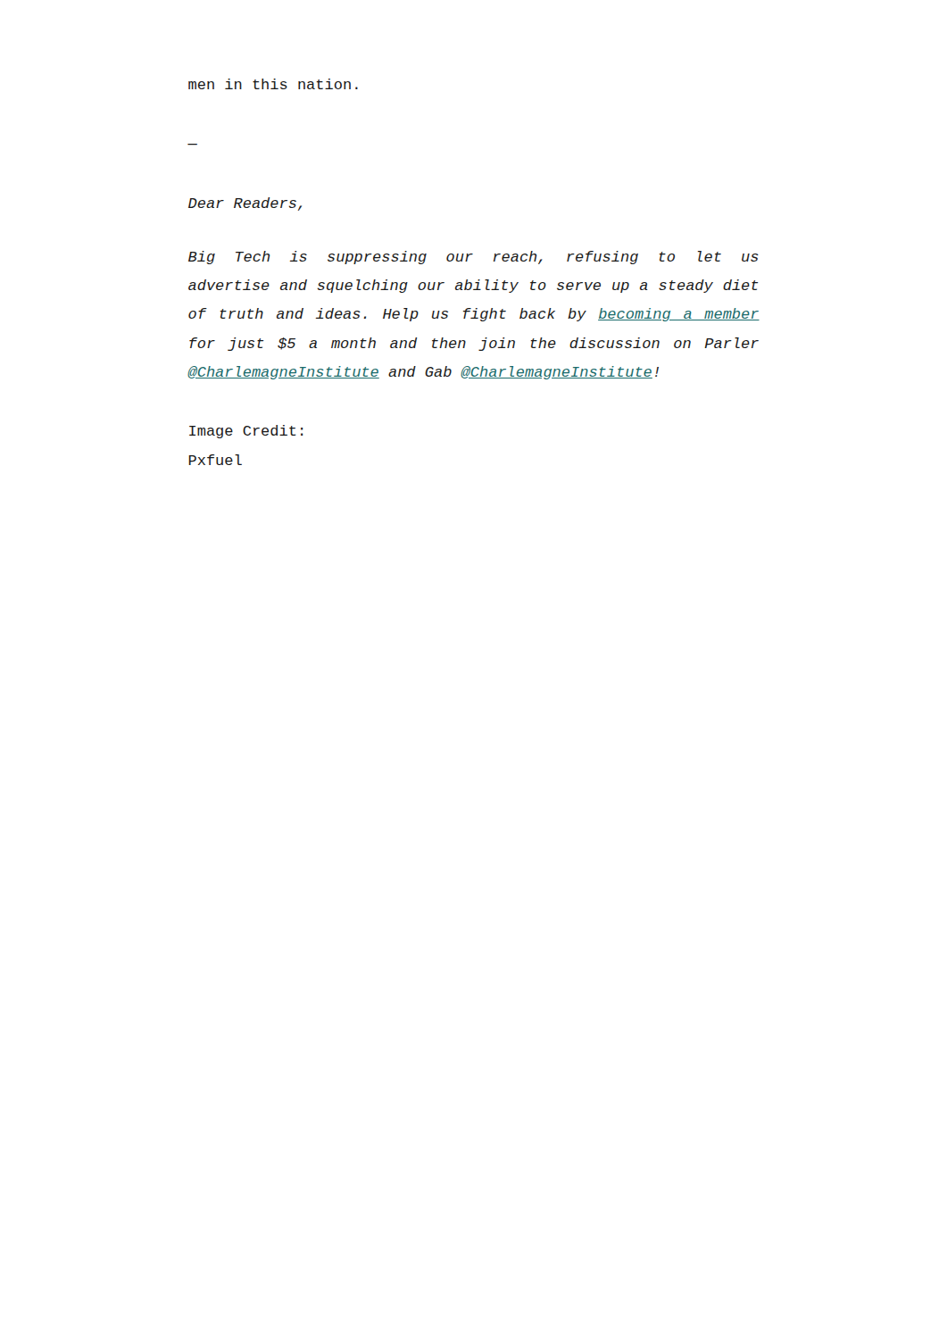men in this nation.
—
Dear Readers,
Big Tech is suppressing our reach, refusing to let us advertise and squelching our ability to serve up a steady diet of truth and ideas. Help us fight back by becoming a member for just $5 a month and then join the discussion on Parler @CharlemagneInstitute and Gab @CharlemagneInstitute!
Image Credit: Pxfuel